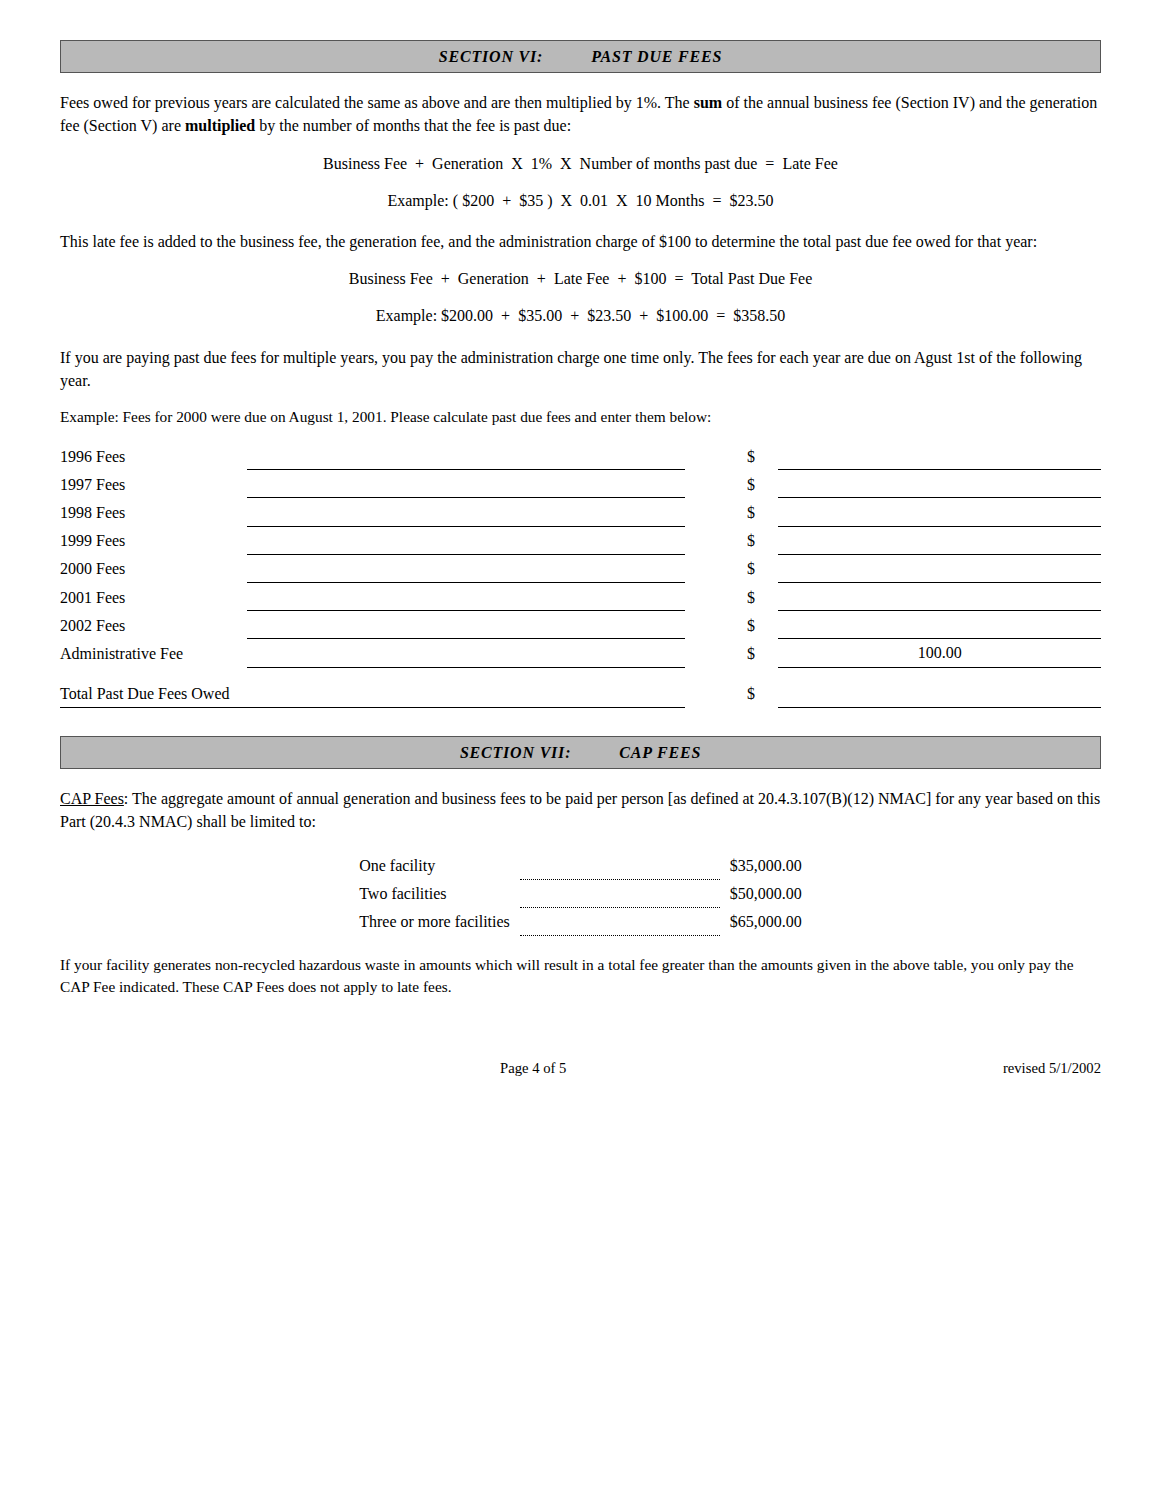SECTION VI: PAST DUE FEES
Fees owed for previous years are calculated the same as above and are then multiplied by 1%. The sum of the annual business fee (Section IV) and the generation fee (Section V) are multiplied by the number of months that the fee is past due:
Business Fee + Generation X 1% X Number of months past due = Late Fee
Example: ( $200 + $35 ) X 0.01 X 10 Months = $23.50
This late fee is added to the business fee, the generation fee, and the administration charge of $100 to determine the total past due fee owed for that year:
Business Fee + Generation + Late Fee + $100 = Total Past Due Fee
Example: $200.00 + $35.00 + $23.50 + $100.00 = $358.50
If you are paying past due fees for multiple years, you pay the administration charge one time only. The fees for each year are due on Agust 1st of the following year.
Example: Fees for 2000 were due on August 1, 2001. Please calculate past due fees and enter them below:
| 1996 Fees | | | $ | |
| 1997 Fees | | | $ | |
| 1998 Fees | | | $ | |
| 1999 Fees | | | $ | |
| 2000 Fees | | | $ | |
| 2001 Fees | | | $ | |
| 2002 Fees | | | $ | |
| Administrative Fee | | | $ | 100.00 |
| Total Past Due Fees Owed | | $ | |
SECTION VII: CAP FEES
CAP Fees: The aggregate amount of annual generation and business fees to be paid per person [as defined at 20.4.3.107(B)(12) NMAC] for any year based on this Part (20.4.3 NMAC) shall be limited to:
| One facility | | $35,000.00 |
| Two facilities | | $50,000.00 |
| Three or more facilities | | $65,000.00 |
If your facility generates non-recycled hazardous waste in amounts which will result in a total fee greater than the amounts given in the above table, you only pay the CAP Fee indicated. These CAP Fees does not apply to late fees.
Page 4 of 5
revised 5/1/2002